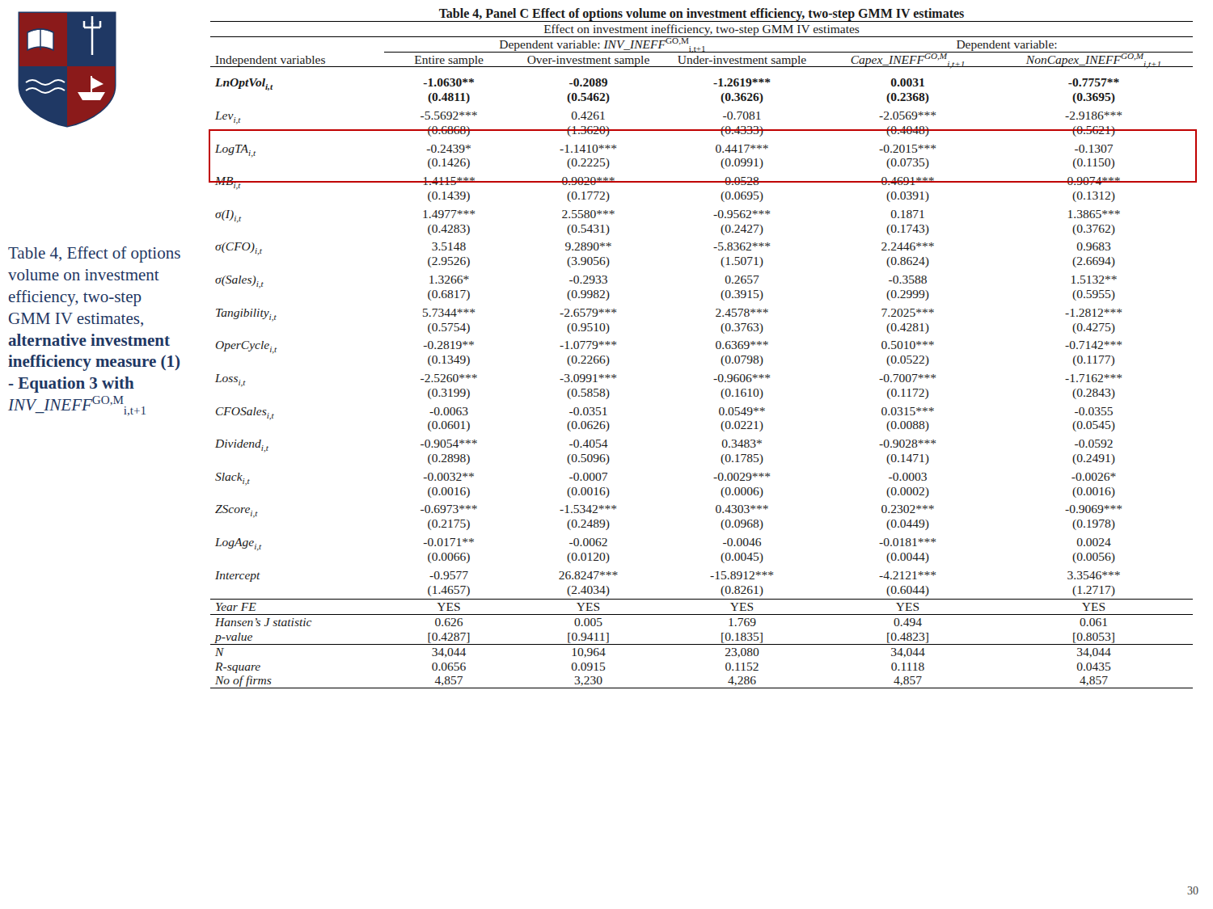Table 4, Effect of options volume on investment efficiency, two-step GMM IV estimates, alternative investment inefficiency measure (1) - Equation 3 with INV_INEFFGO,Mi,t+1
| Table 4, Panel C Effect of options volume on investment efficiency, two-step GMM IV estimates |
| Effect on investment inefficiency, two-step GMM IV estimates |
| | Dependent variable: INV_INEFF GO,M i,t+1 | Dependent variable: |
| Independent variables | Entire sample | Over-investment sample | Under-investment sample | Capex_INEFF GO,M i,t+1 | NonCapex_INEFF GO,M i,t+1 |
| LnOptVol i,t | -1.0630** | -0.2089 | -1.2619*** | 0.0031 | -0.7757** |
| | (0.4811) | (0.5462) | (0.3626) | (0.2368) | (0.3695) |
| Lev i,t | -5.5692*** | 0.4261 | -0.7081 | -2.0569*** | -2.9186*** |
| | (0.6868) | (1.3620) | (0.4333) | (0.4048) | (0.5621) |
| LogTA i,t | -0.2439* | -1.1410*** | 0.4417*** | -0.2015*** | -0.1307 |
| | (0.1426) | (0.2225) | (0.0991) | (0.0735) | (0.1150) |
| MB i,t | 1.4115*** | 0.9020*** | 0.0528 | 0.4691*** | 0.9074*** |
| | (0.1439) | (0.1772) | (0.0695) | (0.0391) | (0.1312) |
| σ(I) i,t | 1.4977*** | 2.5580*** | -0.9562*** | 0.1871 | 1.3865*** |
| | (0.4283) | (0.5431) | (0.2427) | (0.1743) | (0.3762) |
| σ(CFO) i,t | 3.5148 | 9.2890** | -5.8362*** | 2.2446*** | 0.9683 |
| | (2.9526) | (3.9056) | (1.5071) | (0.8624) | (2.6694) |
| σ(Sales) i,t | 1.3266* | -0.2933 | 0.2657 | -0.3588 | 1.5132** |
| | (0.6817) | (0.9982) | (0.3915) | (0.2999) | (0.5955) |
| Tangibility i,t | 5.7344*** | -2.6579*** | 2.4578*** | 7.2025*** | -1.2812*** |
| | (0.5754) | (0.9510) | (0.3763) | (0.4281) | (0.4275) |
| OperCycle i,t | -0.2819** | -1.0779*** | 0.6369*** | 0.5010*** | -0.7142*** |
| | (0.1349) | (0.2266) | (0.0798) | (0.0522) | (0.1177) |
| Loss i,t | -2.5260*** | -3.0991*** | -0.9606*** | -0.7007*** | -1.7162*** |
| | (0.3199) | (0.5858) | (0.1610) | (0.1172) | (0.2843) |
| CFOSales i,t | -0.0063 | -0.0351 | 0.0549** | 0.0315*** | -0.0355 |
| | (0.0601) | (0.0626) | (0.0221) | (0.0088) | (0.0545) |
| Dividend i,t | -0.9054*** | -0.4054 | 0.3483* | -0.9028*** | -0.0592 |
| | (0.2898) | (0.5096) | (0.1785) | (0.1471) | (0.2491) |
| Slack i,t | -0.0032** | -0.0007 | -0.0029*** | -0.0003 | -0.0026* |
| | (0.0016) | (0.0016) | (0.0006) | (0.0002) | (0.0016) |
| ZScore i,t | -0.6973*** | -1.5342*** | 0.4303*** | 0.2302*** | -0.9069*** |
| | (0.2175) | (0.2489) | (0.0968) | (0.0449) | (0.1978) |
| LogAge i,t | -0.0171** | -0.0062 | -0.0046 | -0.0181*** | 0.0024 |
| | (0.0066) | (0.0120) | (0.0045) | (0.0044) | (0.0056) |
| Intercept | -0.9577 | 26.8247*** | -15.8912*** | -4.2121*** | 3.3546*** |
| | (1.4657) | (2.4034) | (0.8261) | (0.6044) | (1.2717) |
| Year FE | YES | YES | YES | YES | YES |
| Hansen’s J statistic | 0.626 | 0.005 | 1.769 | 0.494 | 0.061 |
| p-value | [0.4287] | [0.9411] | [0.1835] | [0.4823] | [0.8053] |
| N | 34,044 | 10,964 | 23,080 | 34,044 | 34,044 |
| R-square | 0.0656 | 0.0915 | 0.1152 | 0.1118 | 0.0435 |
| No of firms | 4,857 | 3,230 | 4,286 | 4,857 | 4,857 |
30